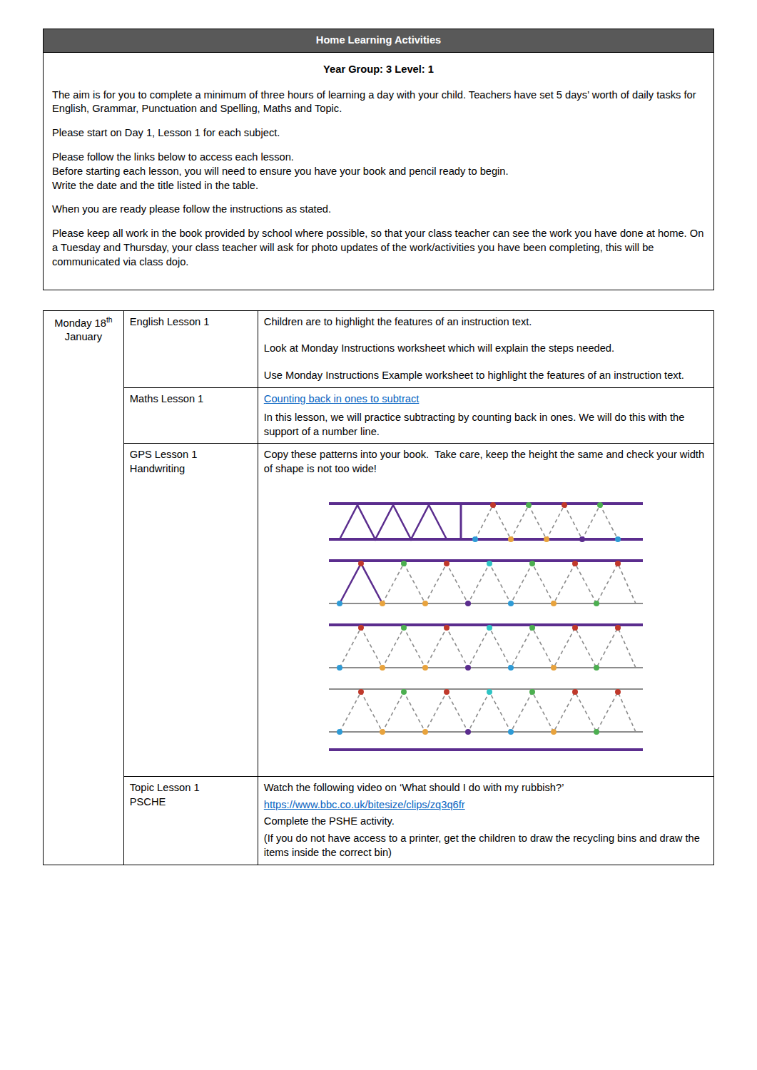Home Learning Activities
Year Group: 3 Level: 1
The aim is for you to complete a minimum of three hours of learning a day with your child. Teachers have set 5 days’ worth of daily tasks for English, Grammar, Punctuation and Spelling, Maths and Topic.
Please start on Day 1, Lesson 1 for each subject.
Please follow the links below to access each lesson.
Before starting each lesson, you will need to ensure you have your book and pencil ready to begin.
Write the date and the title listed in the table.
When you are ready please follow the instructions as stated.
Please keep all work in the book provided by school where possible, so that your class teacher can see the work you have done at home. On a Tuesday and Thursday, your class teacher will ask for photo updates of the work/activities you have been completing, this will be communicated via class dojo.
| Monday 18 th January | English Lesson 1 | Children are to highlight the features of an instruction text. Look at Monday Instructions worksheet which will explain the steps needed. Use Monday Instructions Example worksheet to highlight the features of an instruction text. |
| Maths Lesson 1 | Counting back in ones to subtract In this lesson, we will practice subtracting by counting back in ones. We will do this with the support of a number line. |
| GPS Lesson 1 Handwriting | Copy these patterns into your book. Take care, keep the height the same and check your width of shape is not too wide! |
| Topic Lesson 1 PSCHE | Watch the following video on ‘What should I do with my rubbish?’ https://www.bbc.co.uk/bitesize/clips/zq3q6fr Complete the PSHE activity. (If you do not have access to a printer, get the children to draw the recycling bins and draw the items inside the correct bin) |